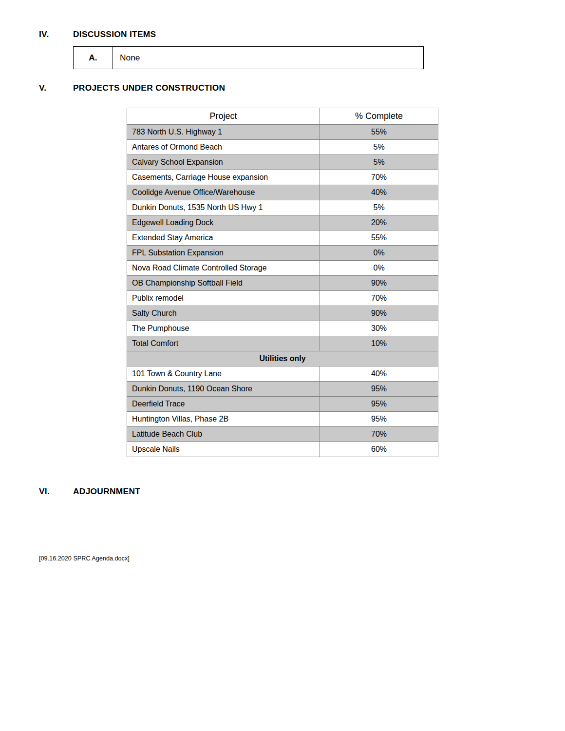IV. DISCUSSION ITEMS
| A. | None |
V. PROJECTS UNDER CONSTRUCTION
| Project | % Complete |
| --- | --- |
| 783 North U.S. Highway 1 | 55% |
| Antares of Ormond Beach | 5% |
| Calvary School Expansion | 5% |
| Casements, Carriage House expansion | 70% |
| Coolidge Avenue Office/Warehouse | 40% |
| Dunkin Donuts, 1535 North US Hwy 1 | 5% |
| Edgewell Loading Dock | 20% |
| Extended Stay America | 55% |
| FPL Substation Expansion | 0% |
| Nova Road Climate Controlled Storage | 0% |
| OB Championship Softball Field | 90% |
| Publix remodel | 70% |
| Salty Church | 90% |
| The Pumphouse | 30% |
| Total Comfort | 10% |
| Utilities only |
| 101 Town & Country Lane | 40% |
| Dunkin Donuts, 1190 Ocean Shore | 95% |
| Deerfield Trace | 95% |
| Huntington Villas, Phase 2B | 95% |
| Latitude Beach Club | 70% |
| Upscale Nails | 60% |
VI. ADJOURNMENT
[09.16.2020 SPRC Agenda.docx]